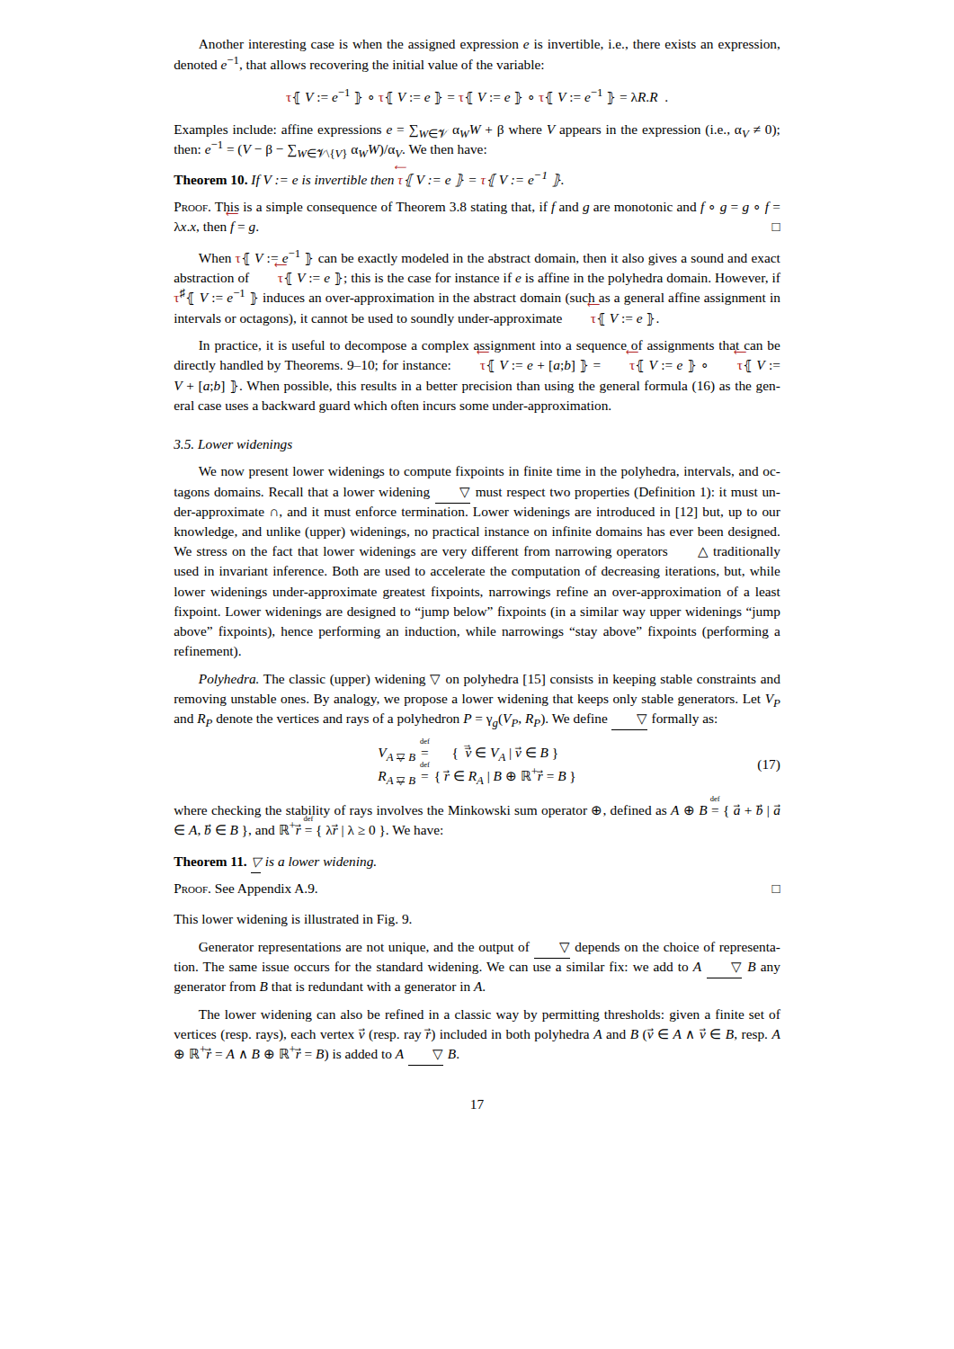Another interesting case is when the assigned expression e is invertible, i.e., there exists an expression, denoted e−1, that allows recovering the initial value of the variable:
τ⦃ V := e−1 ⦄ ∘ τ⦃ V := e ⦄ = τ⦃ V := e ⦄ ∘ τ⦃ V := e−1 ⦄ = λR.R .
Examples include: affine expressions e = ∑W∈𝒱 αWW + β where V appears in the expression (i.e., αV ≠ 0); then: e−1 = (V − β − ∑W∈𝒱\{V} αWW)/αV. We then have:
Theorem 10. If V := e is invertible then τ⦃ V := e ⦄ = τ⦃ V := e−1 ⦄.
Proof. This is a simple consequence of Theorem 3.8 stating that, if f and g are monotonic and f ∘ g = g ∘ f = λx.x, then f = g. □
When τ⦃ V := e−1 ⦄ can be exactly modeled in the abstract domain, then it also gives a sound and exact abstraction of τ⦃ V := e ⦄; this is the case for instance if e is affine in the polyhedra domain. However, if τ♯⦃ V := e−1 ⦄ induces an over-approximation in the abstract domain (such as a general affine assignment in intervals or octagons), it cannot be used to soundly under-approximate τ⦃ V := e ⦄.
In practice, it is useful to decompose a complex assignment into a sequence of assignments that can be directly handled by Theorems. 9–10; for instance: τ⦃ V := e + [a;b] ⦄ = τ⦃ V := e ⦄ ∘ τ⦃ V := V + [a;b] ⦄. When possible, this results in a better precision than using the general formula (16) as the general case uses a backward guard which often incurs some under-approximation.
3.5. Lower widenings
We now present lower widenings to compute fixpoints in finite time in the polyhedra, intervals, and octagons domains. Recall that a lower widening must respect two properties (Definition 1): it must under-approximate ∩, and it must enforce termination. Lower widenings are introduced in [12] but, up to our knowledge, and unlike (upper) widenings, no practical instance on infinite domains has ever been designed. We stress on the fact that lower widenings are very different from narrowing operators traditionally used in invariant inference. Both are used to accelerate the computation of decreasing iterations, but, while lower widenings under-approximate greatest fixpoints, narrowings refine an over-approximation of a least fixpoint. Lower widenings are designed to “jump below” fixpoints (in a similar way upper widenings “jump above” fixpoints), hence performing an induction, while narrowings “stay above” fixpoints (performing a refinement).
Polyhedra. The classic (upper) widening ▽ on polyhedra [15] consists in keeping stable constraints and removing unstable ones. By analogy, we propose a lower widening that keeps only stable generators. Let VP and RP denote the vertices and rays of a polyhedron P = γg(VP, RP). We define formally as:
| V A B | def = | { v ⃗ ∈ V A / v ⃗ ∈ B } |
| R A B | def = | { r ⃗ ∈ R A / B ⊕ ℝ + r ⃗ = B } |
(17)
where checking the stability of rays involves the Minkowski sum operator ⊕, defined as A ⊕ B def= { a⃗ + b⃗ | a⃗ ∈ A, b⃗ ∈ B }, and ℝ+r⃗ def= { λr⃗ | λ ≥ 0 }. We have:
Theorem 11. is a lower widening.
Proof. See Appendix A.9. □
This lower widening is illustrated in Fig. 9.
Generator representations are not unique, and the output of depends on the choice of representation. The same issue occurs for the standard widening. We can use a similar fix: we add to A B any generator from B that is redundant with a generator in A.
The lower widening can also be refined in a classic way by permitting thresholds: given a finite set of vertices (resp. rays), each vertex v⃗ (resp. ray r⃗) included in both polyhedra A and B (v⃗ ∈ A ∧ v⃗ ∈ B, resp. A ⊕ ℝ+r⃗ = A ∧ B ⊕ ℝ+r⃗ = B) is added to A B.
17